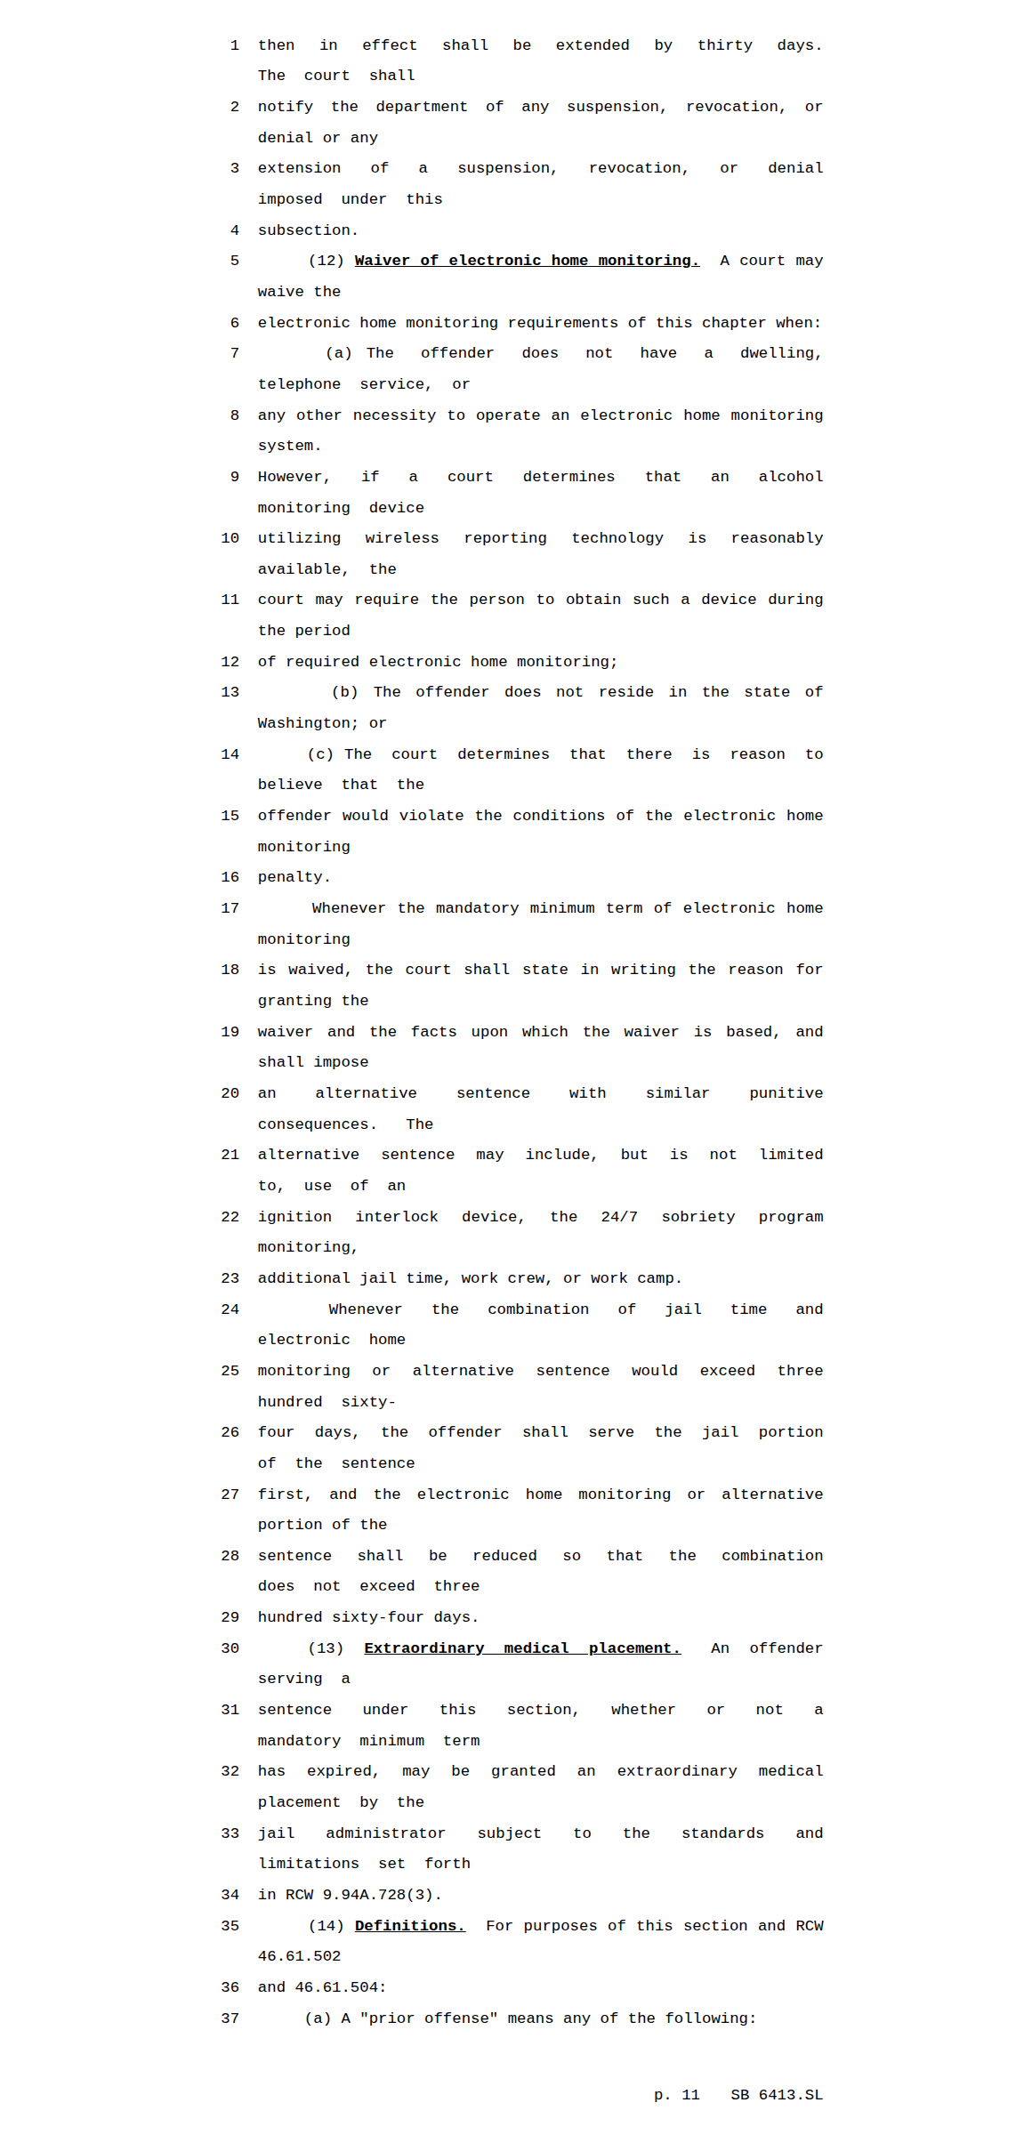then in effect shall be extended by thirty days. The court shall
notify the department of any suspension, revocation, or denial or any
extension of a suspension, revocation, or denial imposed under this
subsection.
(12) Waiver of electronic home monitoring. A court may waive the
electronic home monitoring requirements of this chapter when:
(a) The offender does not have a dwelling, telephone service, or
any other necessity to operate an electronic home monitoring system.
However, if a court determines that an alcohol monitoring device
utilizing wireless reporting technology is reasonably available, the
court may require the person to obtain such a device during the period
of required electronic home monitoring;
(b) The offender does not reside in the state of Washington; or
(c) The court determines that there is reason to believe that the
offender would violate the conditions of the electronic home monitoring
penalty.
Whenever the mandatory minimum term of electronic home monitoring
is waived, the court shall state in writing the reason for granting the
waiver and the facts upon which the waiver is based, and shall impose
an alternative sentence with similar punitive consequences. The
alternative sentence may include, but is not limited to, use of an
ignition interlock device, the 24/7 sobriety program monitoring,
additional jail time, work crew, or work camp.
Whenever the combination of jail time and electronic home
monitoring or alternative sentence would exceed three hundred sixty-
four days, the offender shall serve the jail portion of the sentence
first, and the electronic home monitoring or alternative portion of the
sentence shall be reduced so that the combination does not exceed three
hundred sixty-four days.
(13) Extraordinary medical placement. An offender serving a
sentence under this section, whether or not a mandatory minimum term
has expired, may be granted an extraordinary medical placement by the
jail administrator subject to the standards and limitations set forth
in RCW 9.94A.728(3).
(14) Definitions. For purposes of this section and RCW 46.61.502
and 46.61.504:
(a) A "prior offense" means any of the following:
p. 11 SB 6413.SL